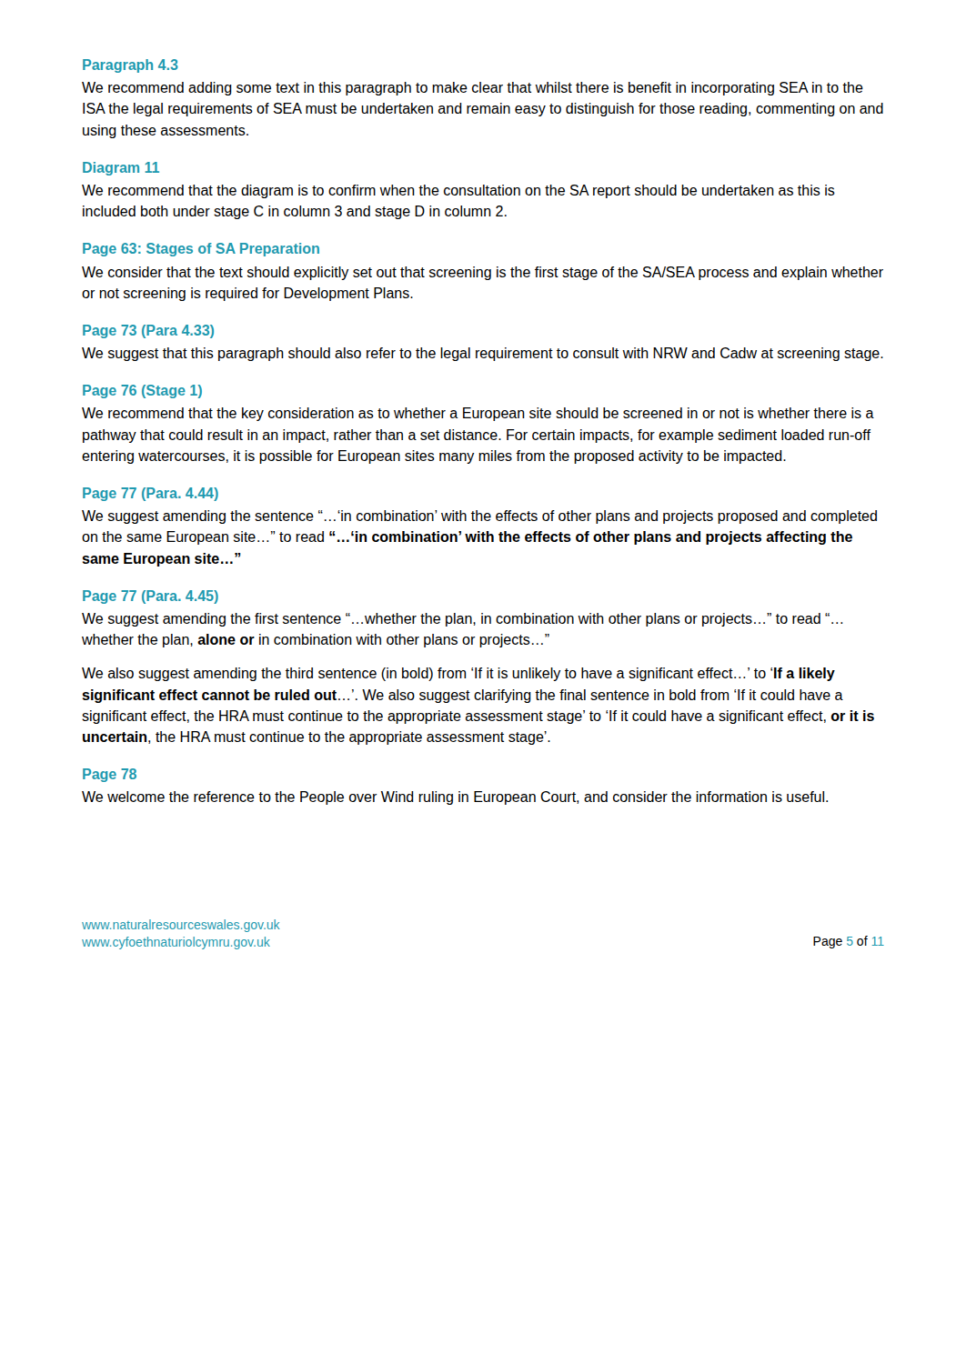Paragraph 4.3
We recommend adding some text in this paragraph to make clear that whilst there is benefit in incorporating SEA in to the ISA the legal requirements of SEA must be undertaken and remain easy to distinguish for those reading, commenting on and using these assessments.
Diagram 11
We recommend that the diagram is to confirm when the consultation on the SA report should be undertaken as this is included both under stage C in column 3 and stage D in column 2.
Page 63: Stages of SA Preparation
We consider that the text should explicitly set out that screening is the first stage of the SA/SEA process and explain whether or not screening is required for Development Plans.
Page 73 (Para 4.33)
We suggest that this paragraph should also refer to the legal requirement to consult with NRW and Cadw at screening stage.
Page 76 (Stage 1)
We recommend that the key consideration as to whether a European site should be screened in or not is whether there is a pathway that could result in an impact, rather than a set distance. For certain impacts, for example sediment loaded run-off entering watercourses, it is possible for European sites many miles from the proposed activity to be impacted.
Page 77 (Para. 4.44)
We suggest amending the sentence “…‘in combination’ with the effects of other plans and projects proposed and completed on the same European site…” to read “…‘in combination’ with the effects of other plans and projects affecting the same European site…”
Page 77 (Para. 4.45)
We suggest amending the first sentence “…whether the plan, in combination with other plans or projects…” to read “…whether the plan, alone or in combination with other plans or projects…”
We also suggest amending the third sentence (in bold) from ‘If it is unlikely to have a significant effect…’ to ‘If a likely significant effect cannot be ruled out…’. We also suggest clarifying the final sentence in bold from ‘If it could have a significant effect, the HRA must continue to the appropriate assessment stage’ to ‘If it could have a significant effect, or it is uncertain, the HRA must continue to the appropriate assessment stage’.
Page 78
We welcome the reference to the People over Wind ruling in European Court, and consider the information is useful.
www.naturalresourceswales.gov.uk
www.cyfoethnaturiolcymru.gov.uk
Page 5 of 11